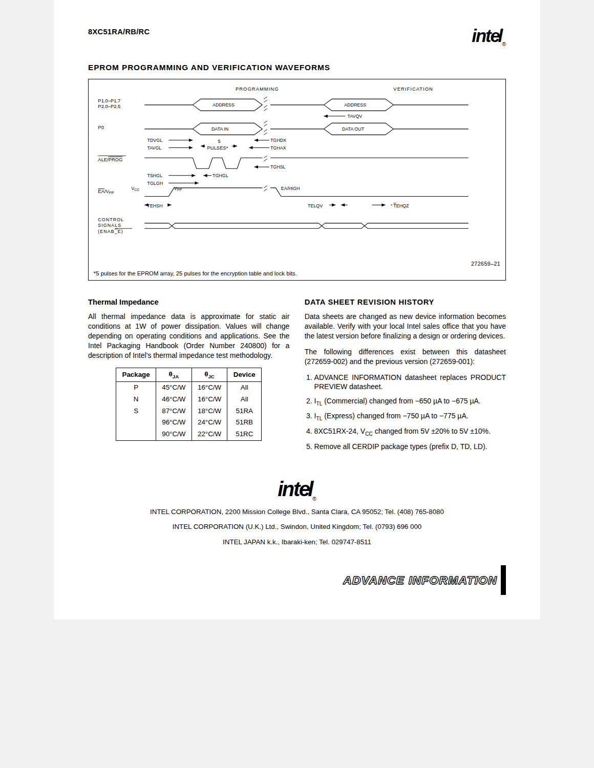8XC51RA/RB/RC
intel®
EPROM PROGRAMMING AND VERIFICATION WAVEFORMS
PROGRAMMING VERIFICATION P1.0–P1.7 P2.0–P2.5 ADDRESS ADDRESS TAVQV P0 DATA IN DATA OUT TDVGL TAVGL 5 PULSES* TGHDX TGHAX ALE/PROG TGHSL TSHGL TGLGH TGHGL EA/VPP VCC VPP EA/HIGH TEHSH CONTROL SIGNALS (ENAB_E) TELQV TEHQZ
272659–21
*5 pulses for the EPROM array, 25 pulses for the encryption table and lock bits.
Thermal Impedance
All thermal impedance data is approximate for static air conditions at 1W of power dissipation. Values will change depending on operating conditions and applications. See the Intel Packaging Handbook (Order Number 240800) for a description of Intel’s thermal impedance test methodology.
| Package | θ JA | θ JC | Device |
| --- | --- | --- | --- |
| P | 45°C/W | 16°C/W | All |
| N | 46°C/W | 16°C/W | All |
| S | 87°C/W | 18°C/W | 51RA |
| | 96°C/W | 24°C/W | 51RB |
| | 90°C/W | 22°C/W | 51RC |
DATA SHEET REVISION HISTORY
Data sheets are changed as new device information becomes available. Verify with your local Intel sales office that you have the latest version before finalizing a design or ordering devices.
The following differences exist between this datasheet (272659-002) and the previous version (272659-001):
ADVANCE INFORMATION datasheet replaces PRODUCT PREVIEW datasheet.
ITL (Commercial) changed from −650 µA to −675 µA.
ITL (Express) changed from −750 µA to −775 µA.
8XC51RX-24, VCC changed from 5V ±20% to 5V ±10%.
Remove all CERDIP package types (prefix D, TD, LD).
intel®
INTEL CORPORATION, 2200 Mission College Blvd., Santa Clara, CA 95052; Tel. (408) 765-8080
INTEL CORPORATION (U.K.) Ltd., Swindon, United Kingdom; Tel. (0793) 696 000
INTEL JAPAN k.k., Ibaraki-ken; Tel. 029747-8511
ADVANCE INFORMATION